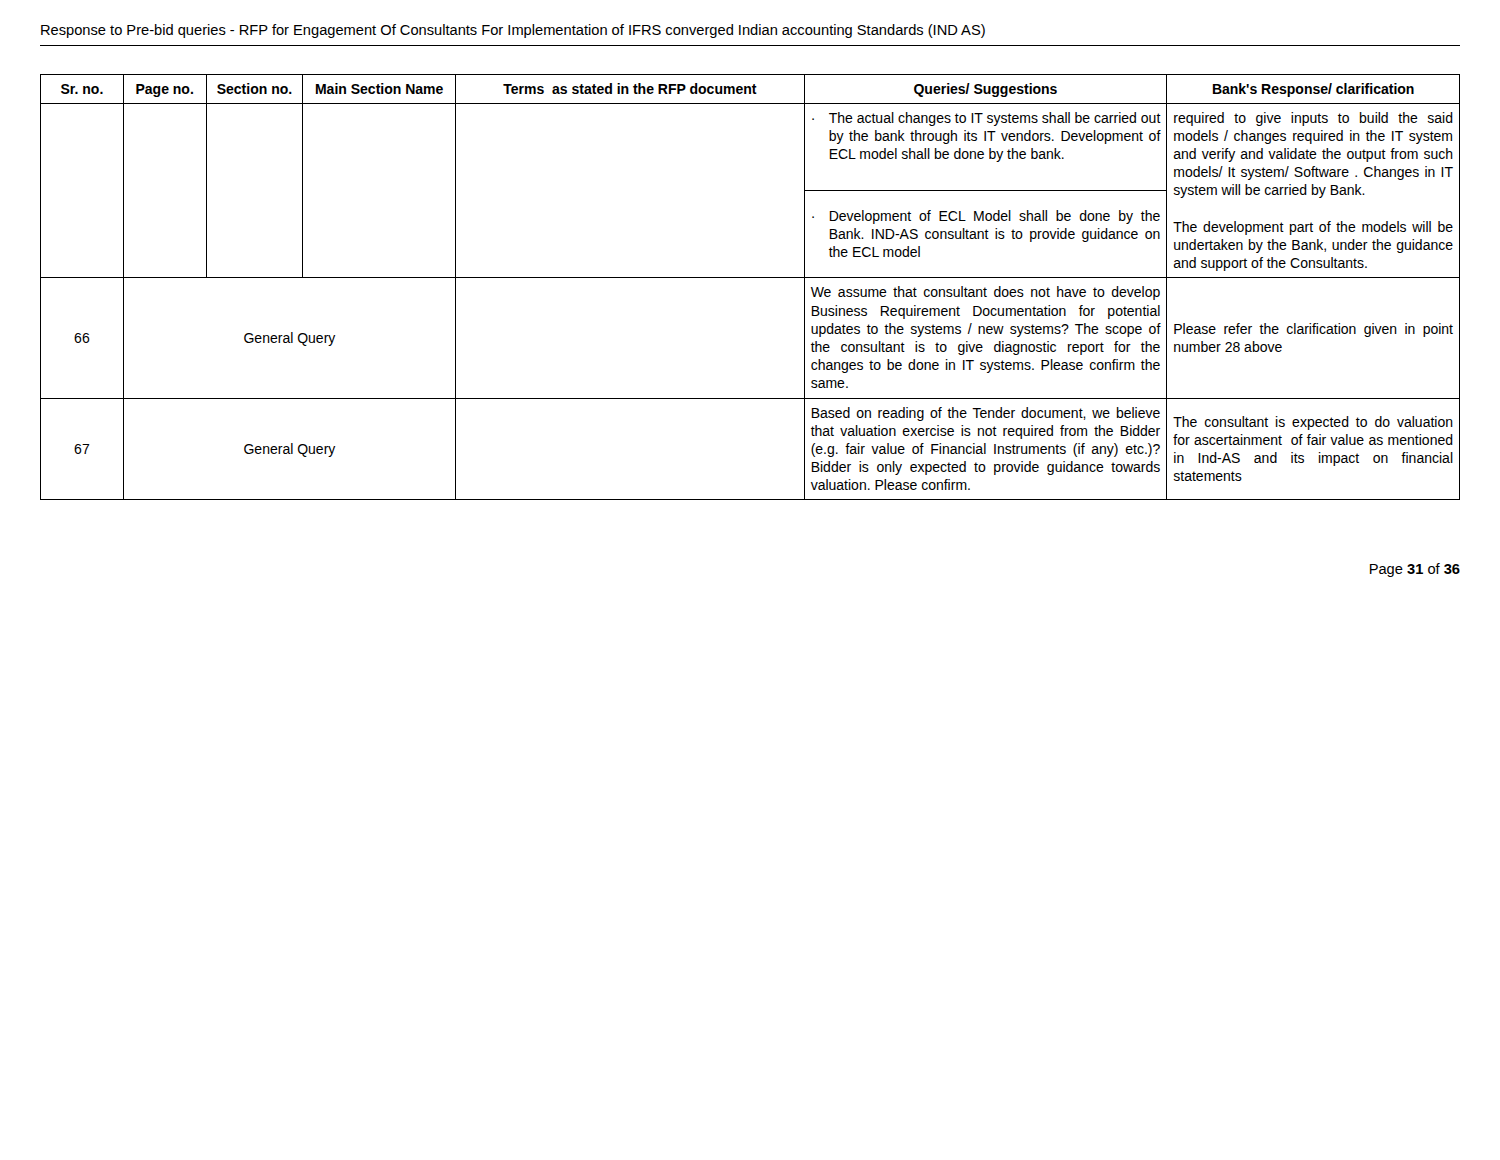Response to Pre-bid queries - RFP for Engagement Of Consultants For Implementation of IFRS converged Indian accounting Standards (IND AS)
| Sr. no. | Page no. | Section no. | Main Section Name | Terms as stated in the RFP document | Queries/ Suggestions | Bank's Response/ clarification |
| --- | --- | --- | --- | --- | --- | --- |
| | | | | | · The actual changes to IT systems shall be carried out by the bank through its IT vendors. Development of ECL model shall be done by the bank. | required to give inputs to build the said models / changes required in the IT system and verify and validate the output from such models/ It system/ Software . Changes in IT system will be carried by Bank. The development part of the models will be undertaken by the Bank, under the guidance and support of the Consultants. |
| | | | | | · Development of ECL Model shall be done by the Bank. IND-AS consultant is to provide guidance on the ECL model |
| 66 | General Query | | We assume that consultant does not have to develop Business Requirement Documentation for potential updates to the systems / new systems? The scope of the consultant is to give diagnostic report for the changes to be done in IT systems. Please confirm the same. | Please refer the clarification given in point number 28 above |
| 67 | General Query | | Based on reading of the Tender document, we believe that valuation exercise is not required from the Bidder (e.g. fair value of Financial Instruments (if any) etc.)? Bidder is only expected to provide guidance towards valuation. Please confirm. | The consultant is expected to do valuation for ascertainment of fair value as mentioned in Ind-AS and its impact on financial statements |
Page 31 of 36